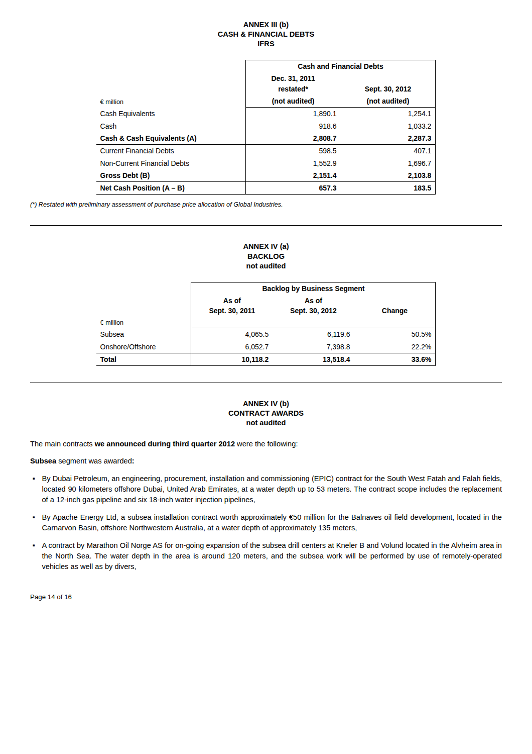ANNEX III (b)
CASH & FINANCIAL DEBTS
IFRS
| | Cash and Financial Debts |
| | Dec. 31, 2011 restated* | Sept. 30, 2012 |
| € million | (not audited) | (not audited) |
| Cash Equivalents | 1,890.1 | 1,254.1 |
| Cash | 918.6 | 1,033.2 |
| Cash & Cash Equivalents (A) | 2,808.7 | 2,287.3 |
| Current Financial Debts | 598.5 | 407.1 |
| Non-Current Financial Debts | 1,552.9 | 1,696.7 |
| Gross Debt (B) | 2,151.4 | 2,103.8 |
| Net Cash Position (A – B) | 657.3 | 183.5 |
(*) Restated with preliminary assessment of purchase price allocation of Global Industries.
ANNEX IV (a)
BACKLOG
not audited
| | Backlog by Business Segment |
| | As of Sept. 30, 2011 | As of Sept. 30, 2012 | Change |
| € million | | | |
| Subsea | 4,065.5 | 6,119.6 | 50.5% |
| Onshore/Offshore | 6,052.7 | 7,398.8 | 22.2% |
| Total | 10,118.2 | 13,518.4 | 33.6% |
ANNEX IV (b)
CONTRACT AWARDS
not audited
The main contracts we announced during third quarter 2012 were the following:
Subsea segment was awarded:
By Dubai Petroleum, an engineering, procurement, installation and commissioning (EPIC) contract for the South West Fatah and Falah fields, located 90 kilometers offshore Dubai, United Arab Emirates, at a water depth up to 53 meters. The contract scope includes the replacement of a 12-inch gas pipeline and six 18-inch water injection pipelines,
By Apache Energy Ltd, a subsea installation contract worth approximately €50 million for the Balnaves oil field development, located in the Carnarvon Basin, offshore Northwestern Australia, at a water depth of approximately 135 meters,
A contract by Marathon Oil Norge AS for on-going expansion of the subsea drill centers at Kneler B and Volund located in the Alvheim area in the North Sea. The water depth in the area is around 120 meters, and the subsea work will be performed by use of remotely-operated vehicles as well as by divers,
Page 14 of 16